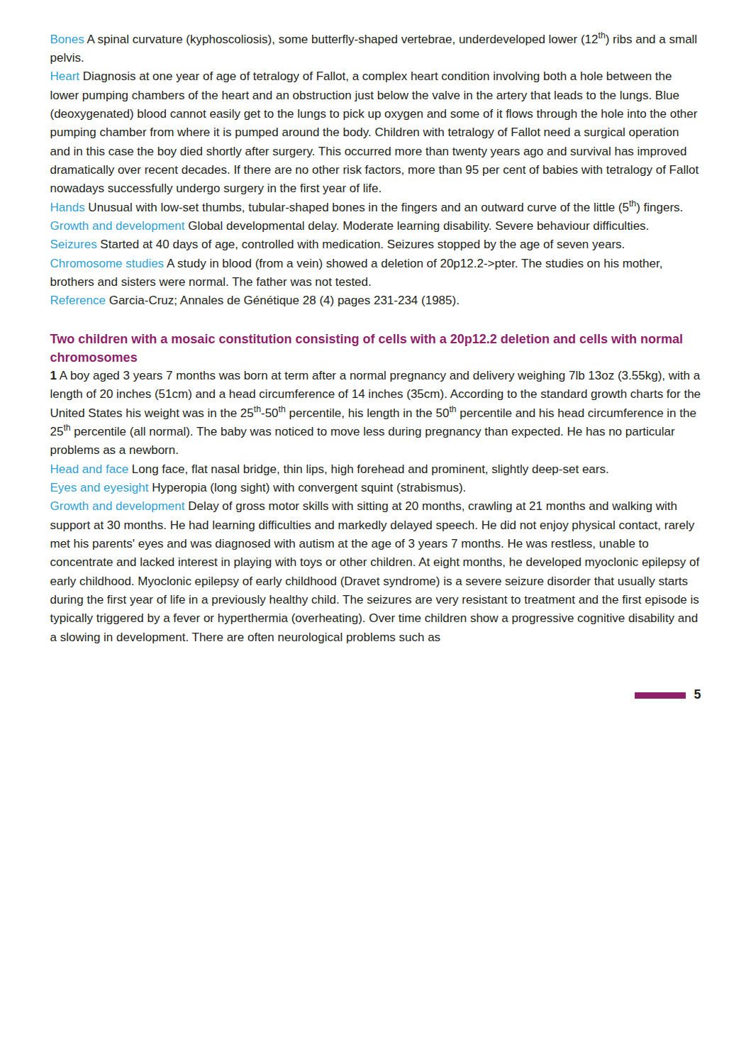Bones A spinal curvature (kyphoscoliosis), some butterfly-shaped vertebrae, underdeveloped lower (12th) ribs and a small pelvis.
Heart Diagnosis at one year of age of tetralogy of Fallot, a complex heart condition involving both a hole between the lower pumping chambers of the heart and an obstruction just below the valve in the artery that leads to the lungs. Blue (deoxygenated) blood cannot easily get to the lungs to pick up oxygen and some of it flows through the hole into the other pumping chamber from where it is pumped around the body. Children with tetralogy of Fallot need a surgical operation and in this case the boy died shortly after surgery. This occurred more than twenty years ago and survival has improved dramatically over recent decades. If there are no other risk factors, more than 95 per cent of babies with tetralogy of Fallot nowadays successfully undergo surgery in the first year of life.
Hands Unusual with low-set thumbs, tubular-shaped bones in the fingers and an outward curve of the little (5th) fingers.
Growth and development Global developmental delay. Moderate learning disability. Severe behaviour difficulties.
Seizures Started at 40 days of age, controlled with medication. Seizures stopped by the age of seven years.
Chromosome studies A study in blood (from a vein) showed a deletion of 20p12.2->pter. The studies on his mother, brothers and sisters were normal. The father was not tested.
Reference Garcia-Cruz; Annales de Génétique 28 (4) pages 231-234 (1985).
Two children with a mosaic constitution consisting of cells with a 20p12.2 deletion and cells with normal chromosomes
1 A boy aged 3 years 7 months was born at term after a normal pregnancy and delivery weighing 7lb 13oz (3.55kg), with a length of 20 inches (51cm) and a head circumference of 14 inches (35cm). According to the standard growth charts for the United States his weight was in the 25th-50th percentile, his length in the 50th percentile and his head circumference in the 25th percentile (all normal). The baby was noticed to move less during pregnancy than expected. He has no particular problems as a newborn.
Head and face Long face, flat nasal bridge, thin lips, high forehead and prominent, slightly deep-set ears.
Eyes and eyesight Hyperopia (long sight) with convergent squint (strabismus).
Growth and development Delay of gross motor skills with sitting at 20 months, crawling at 21 months and walking with support at 30 months. He had learning difficulties and markedly delayed speech. He did not enjoy physical contact, rarely met his parents' eyes and was diagnosed with autism at the age of 3 years 7 months. He was restless, unable to concentrate and lacked interest in playing with toys or other children. At eight months, he developed myoclonic epilepsy of early childhood. Myoclonic epilepsy of early childhood (Dravet syndrome) is a severe seizure disorder that usually starts during the first year of life in a previously healthy child. The seizures are very resistant to treatment and the first episode is typically triggered by a fever or hyperthermia (overheating). Over time children show a progressive cognitive disability and a slowing in development. There are often neurological problems such as
5